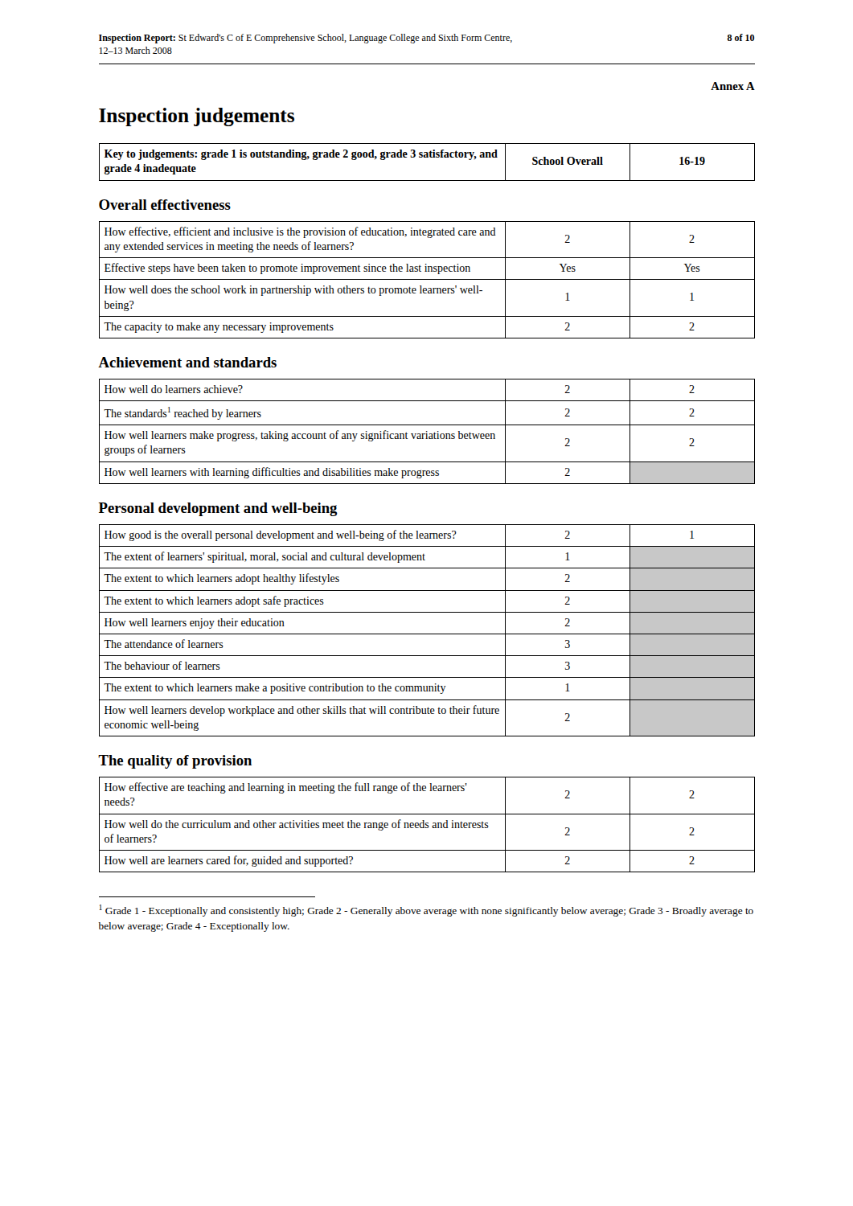Inspection Report: St Edward's C of E Comprehensive School, Language College and Sixth Form Centre,
12–13 March 2008
8 of 10
Annex A
Inspection judgements
| Key to judgements: grade 1 is outstanding, grade 2 good, grade 3 satisfactory, and grade 4 inadequate | School Overall | 16-19 |
| --- | --- | --- |
Overall effectiveness
| How effective, efficient and inclusive is the provision of education, integrated care and any extended services in meeting the needs of learners? | 2 | 2 |
| Effective steps have been taken to promote improvement since the last inspection | Yes | Yes |
| How well does the school work in partnership with others to promote learners' well-being? | 1 | 1 |
| The capacity to make any necessary improvements | 2 | 2 |
Achievement and standards
| How well do learners achieve? | 2 | 2 |
| The standards 1 reached by learners | 2 | 2 |
| How well learners make progress, taking account of any significant variations between groups of learners | 2 | 2 |
| How well learners with learning difficulties and disabilities make progress | 2 | |
Personal development and well-being
| How good is the overall personal development and well-being of the learners? | 2 | 1 |
| The extent of learners' spiritual, moral, social and cultural development | 1 | |
| The extent to which learners adopt healthy lifestyles | 2 | |
| The extent to which learners adopt safe practices | 2 | |
| How well learners enjoy their education | 2 | |
| The attendance of learners | 3 | |
| The behaviour of learners | 3 | |
| The extent to which learners make a positive contribution to the community | 1 | |
| How well learners develop workplace and other skills that will contribute to their future economic well-being | 2 | |
The quality of provision
| How effective are teaching and learning in meeting the full range of the learners' needs? | 2 | 2 |
| How well do the curriculum and other activities meet the range of needs and interests of learners? | 2 | 2 |
| How well are learners cared for, guided and supported? | 2 | 2 |
1 Grade 1 - Exceptionally and consistently high; Grade 2 - Generally above average with none significantly below average; Grade 3 - Broadly average to below average; Grade 4 - Exceptionally low.